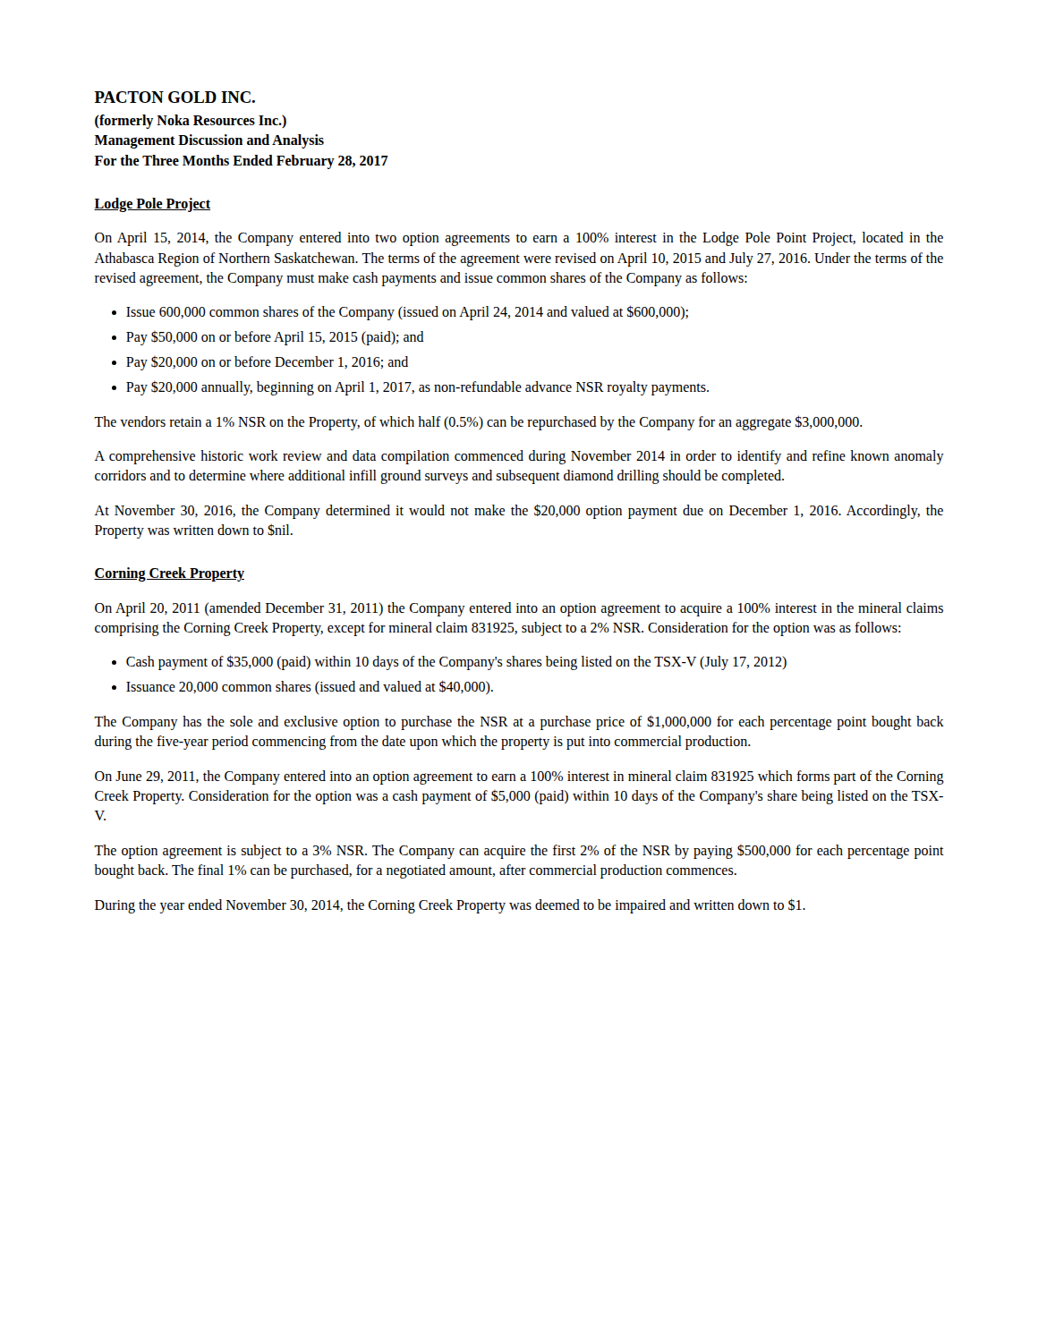PACTON GOLD INC.
(formerly Noka Resources Inc.)
Management Discussion and Analysis
For the Three Months Ended February 28, 2017
Lodge Pole Project
On April 15, 2014, the Company entered into two option agreements to earn a 100% interest in the Lodge Pole Point Project, located in the Athabasca Region of Northern Saskatchewan. The terms of the agreement were revised on April 10, 2015 and July 27, 2016. Under the terms of the revised agreement, the Company must make cash payments and issue common shares of the Company as follows:
Issue 600,000 common shares of the Company (issued on April 24, 2014 and valued at $600,000);
Pay $50,000 on or before April 15, 2015 (paid); and
Pay $20,000 on or before December 1, 2016; and
Pay $20,000 annually, beginning on April 1, 2017, as non-refundable advance NSR royalty payments.
The vendors retain a 1% NSR on the Property, of which half (0.5%) can be repurchased by the Company for an aggregate $3,000,000.
A comprehensive historic work review and data compilation commenced during November 2014 in order to identify and refine known anomaly corridors and to determine where additional infill ground surveys and subsequent diamond drilling should be completed.
At November 30, 2016, the Company determined it would not make the $20,000 option payment due on December 1, 2016. Accordingly, the Property was written down to $nil.
Corning Creek Property
On April 20, 2011 (amended December 31, 2011) the Company entered into an option agreement to acquire a 100% interest in the mineral claims comprising the Corning Creek Property, except for mineral claim 831925, subject to a 2% NSR. Consideration for the option was as follows:
Cash payment of $35,000 (paid) within 10 days of the Company's shares being listed on the TSX-V (July 17, 2012)
Issuance 20,000 common shares (issued and valued at $40,000).
The Company has the sole and exclusive option to purchase the NSR at a purchase price of $1,000,000 for each percentage point bought back during the five-year period commencing from the date upon which the property is put into commercial production.
On June 29, 2011, the Company entered into an option agreement to earn a 100% interest in mineral claim 831925 which forms part of the Corning Creek Property. Consideration for the option was a cash payment of $5,000 (paid) within 10 days of the Company's share being listed on the TSX-V.
The option agreement is subject to a 3% NSR. The Company can acquire the first 2% of the NSR by paying $500,000 for each percentage point bought back. The final 1% can be purchased, for a negotiated amount, after commercial production commences.
During the year ended November 30, 2014, the Corning Creek Property was deemed to be impaired and written down to $1.